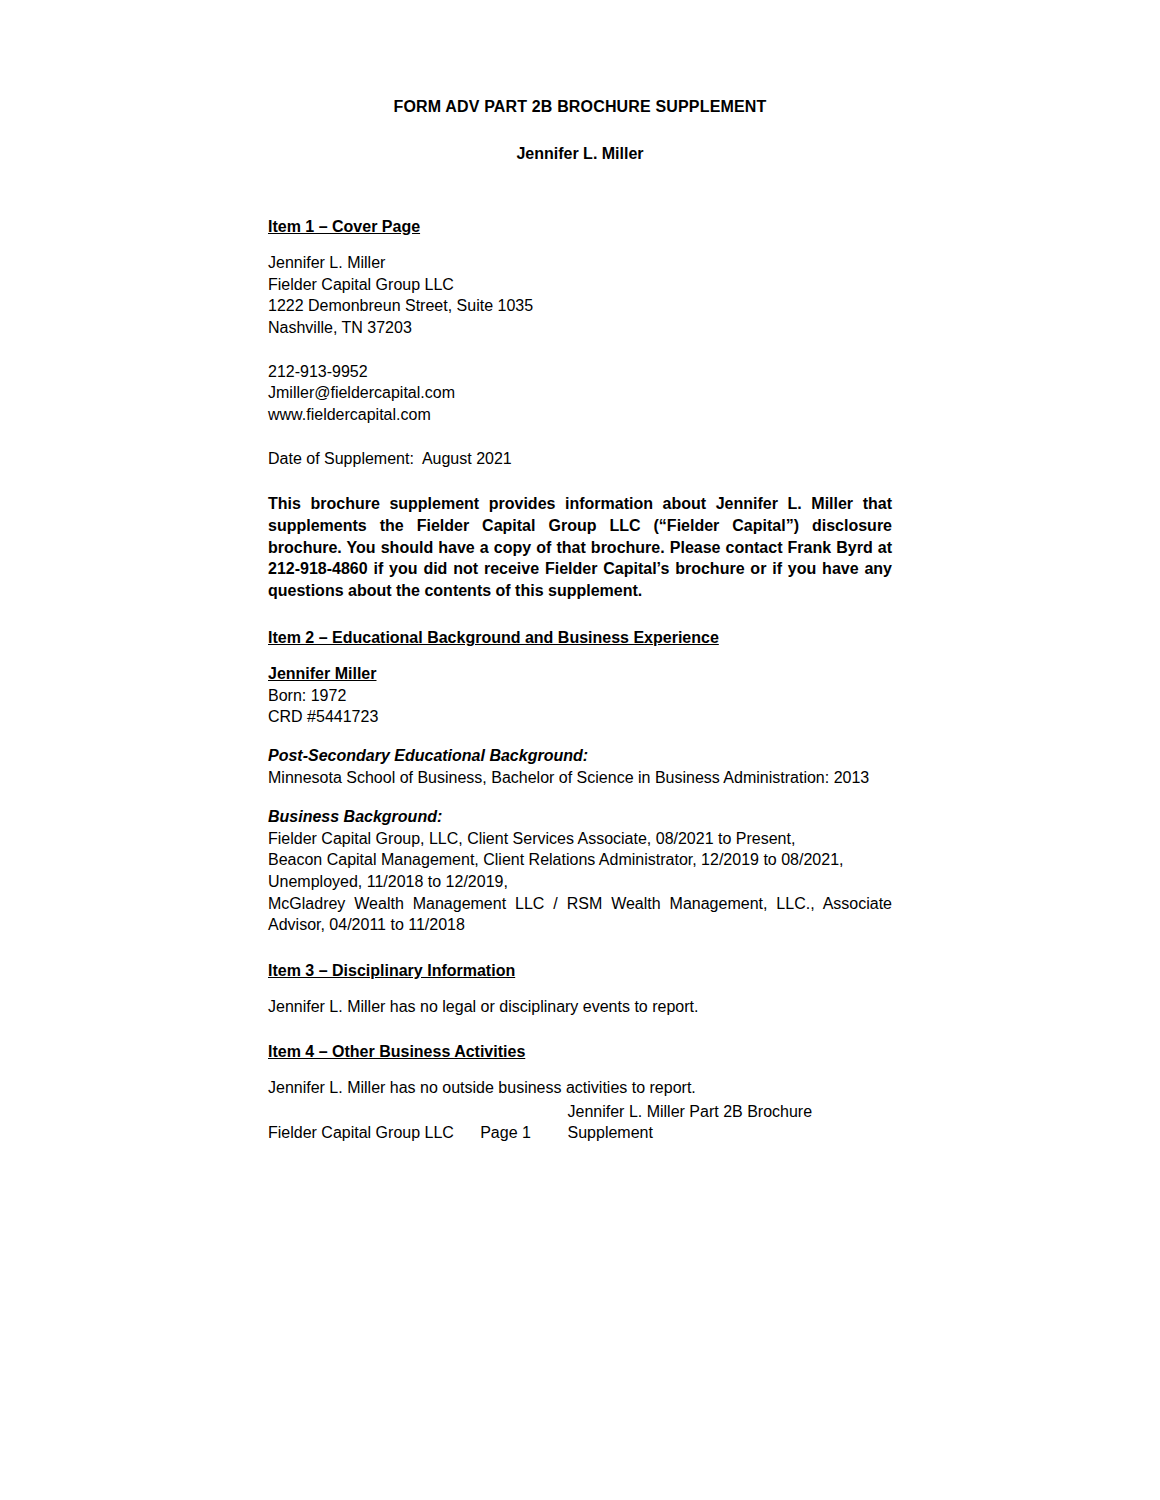FORM ADV PART 2B BROCHURE SUPPLEMENT
Jennifer L. Miller
Item 1 – Cover Page
Jennifer L. Miller
Fielder Capital Group LLC
1222 Demonbreun Street, Suite 1035
Nashville, TN 37203
212-913-9952
Jmiller@fieldercapital.com
www.fieldercapital.com
Date of Supplement: August 2021
This brochure supplement provides information about Jennifer L. Miller that supplements the Fielder Capital Group LLC (“Fielder Capital”) disclosure brochure. You should have a copy of that brochure. Please contact Frank Byrd at 212-918-4860 if you did not receive Fielder Capital’s brochure or if you have any questions about the contents of this supplement.
Item 2 – Educational Background and Business Experience
Jennifer Miller
Born: 1972
CRD #5441723
Post-Secondary Educational Background:
Minnesota School of Business, Bachelor of Science in Business Administration: 2013
Business Background:
Fielder Capital Group, LLC, Client Services Associate, 08/2021 to Present,
Beacon Capital Management, Client Relations Administrator, 12/2019 to 08/2021,
Unemployed, 11/2018 to 12/2019,
McGladrey Wealth Management LLC / RSM Wealth Management, LLC., Associate Advisor, 04/2011 to 11/2018
Item 3 – Disciplinary Information
Jennifer L. Miller has no legal or disciplinary events to report.
Item 4 – Other Business Activities
Jennifer L. Miller has no outside business activities to report.
| Fielder Capital Group LLC | Page 1 | Jennifer L. Miller Part 2B Brochure Supplement |